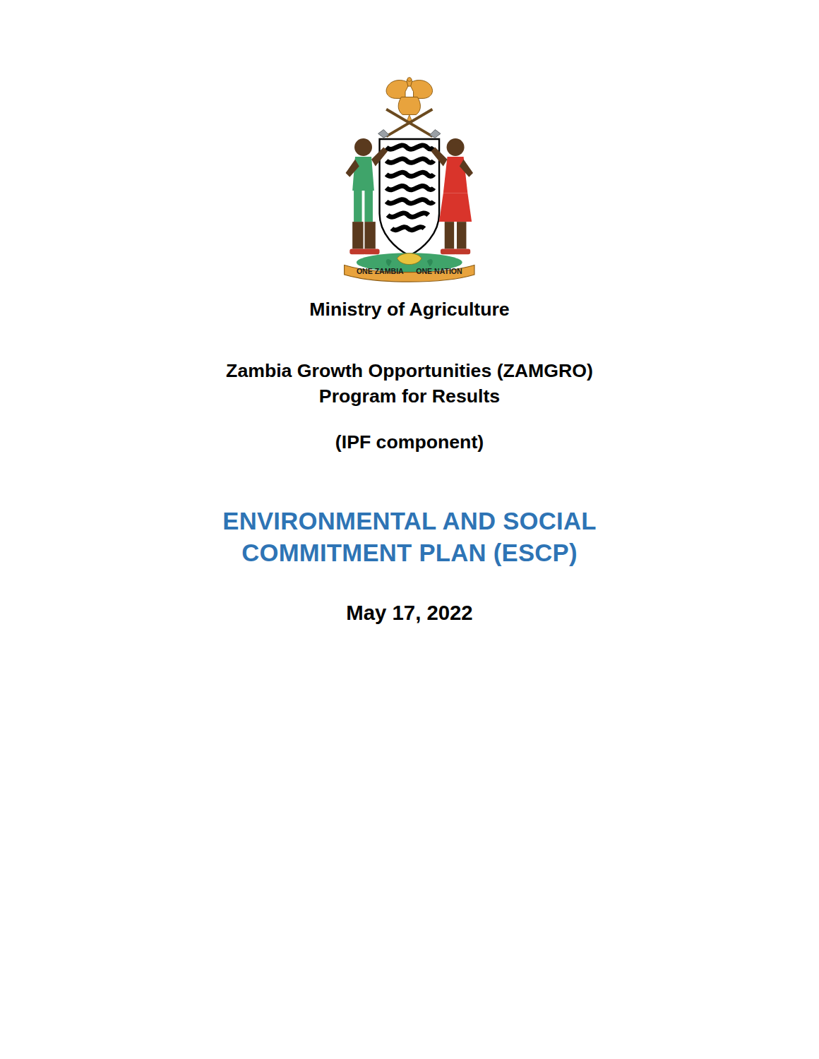ONE ZAMBIA ONE NATION
Ministry of Agriculture
Zambia Growth Opportunities (ZAMGRO)
Program for Results
(IPF component)
ENVIRONMENTAL AND SOCIAL
COMMITMENT PLAN (ESCP)
May 17, 2022